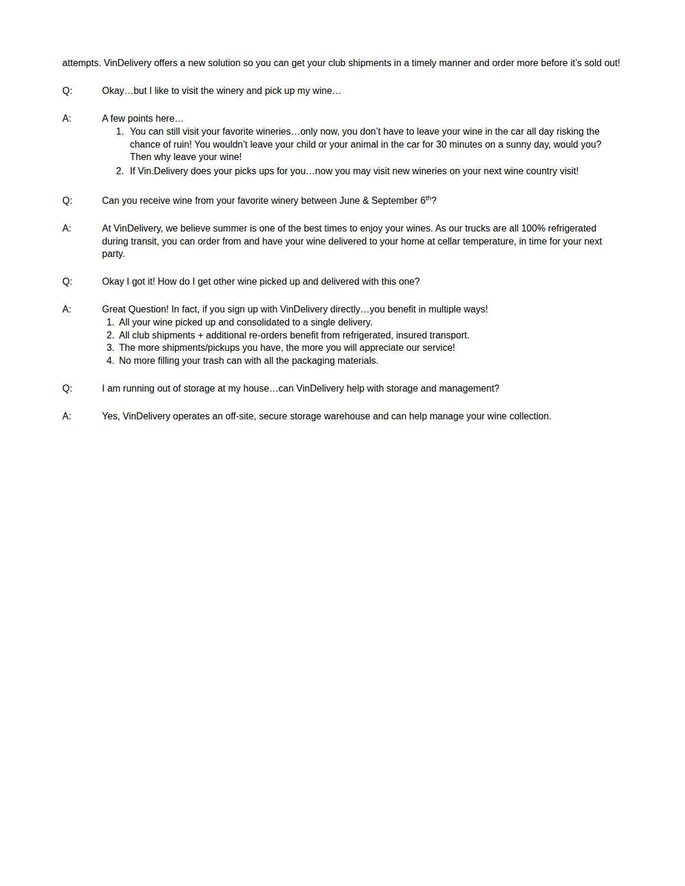attempts. VinDelivery offers a new solution so you can get your club shipments in a timely manner and order more before it’s sold out!
Q:
Okay…but I like to visit the winery and pick up my wine…
A:
A few points here…
You can still visit your favorite wineries…only now, you don’t have to leave your wine in the car all day risking the chance of ruin! You wouldn’t leave your child or your animal in the car for 30 minutes on a sunny day, would you? Then why leave your wine!
If Vin.Delivery does your picks ups for you…now you may visit new wineries on your next wine country visit!
Q:
Can you receive wine from your favorite winery between June & September 6th?
A:
At VinDelivery, we believe summer is one of the best times to enjoy your wines. As our trucks are all 100% refrigerated during transit, you can order from and have your wine delivered to your home at cellar temperature, in time for your next party.
Q:
Okay I got it! How do I get other wine picked up and delivered with this one?
A:
Great Question! In fact, if you sign up with VinDelivery directly…you benefit in multiple ways!
All your wine picked up and consolidated to a single delivery.
All club shipments + additional re-orders benefit from refrigerated, insured transport.
The more shipments/pickups you have, the more you will appreciate our service!
No more filling your trash can with all the packaging materials.
Q:
I am running out of storage at my house…can VinDelivery help with storage and management?
A:
Yes, VinDelivery operates an off-site, secure storage warehouse and can help manage your wine collection.